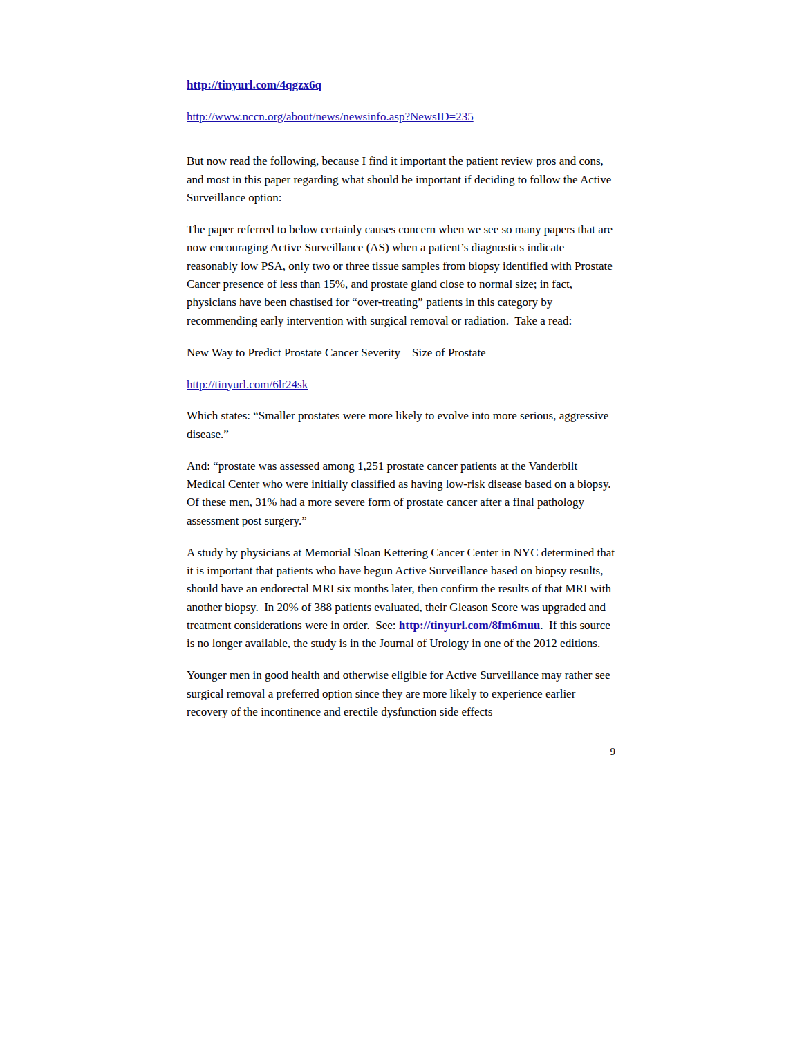http://tinyurl.com/4qgzx6q
http://www.nccn.org/about/news/newsinfo.asp?NewsID=235
But now read the following, because I find it important the patient review pros and cons, and most in this paper regarding what should be important if deciding to follow the Active Surveillance option:
The paper referred to below certainly causes concern when we see so many papers that are now encouraging Active Surveillance (AS) when a patient’s diagnostics indicate reasonably low PSA, only two or three tissue samples from biopsy identified with Prostate Cancer presence of less than 15%, and prostate gland close to normal size; in fact, physicians have been chastised for “over-treating” patients in this category by recommending early intervention with surgical removal or radiation. Take a read:
New Way to Predict Prostate Cancer Severity—Size of Prostate
http://tinyurl.com/6lr24sk
Which states: “Smaller prostates were more likely to evolve into more serious, aggressive disease.”
And: “prostate was assessed among 1,251 prostate cancer patients at the Vanderbilt Medical Center who were initially classified as having low-risk disease based on a biopsy. Of these men, 31% had a more severe form of prostate cancer after a final pathology assessment post surgery.”
A study by physicians at Memorial Sloan Kettering Cancer Center in NYC determined that it is important that patients who have begun Active Surveillance based on biopsy results, should have an endorectal MRI six months later, then confirm the results of that MRI with another biopsy. In 20% of 388 patients evaluated, their Gleason Score was upgraded and treatment considerations were in order. See: http://tinyurl.com/8fm6muu. If this source is no longer available, the study is in the Journal of Urology in one of the 2012 editions.
Younger men in good health and otherwise eligible for Active Surveillance may rather see surgical removal a preferred option since they are more likely to experience earlier recovery of the incontinence and erectile dysfunction side effects
9